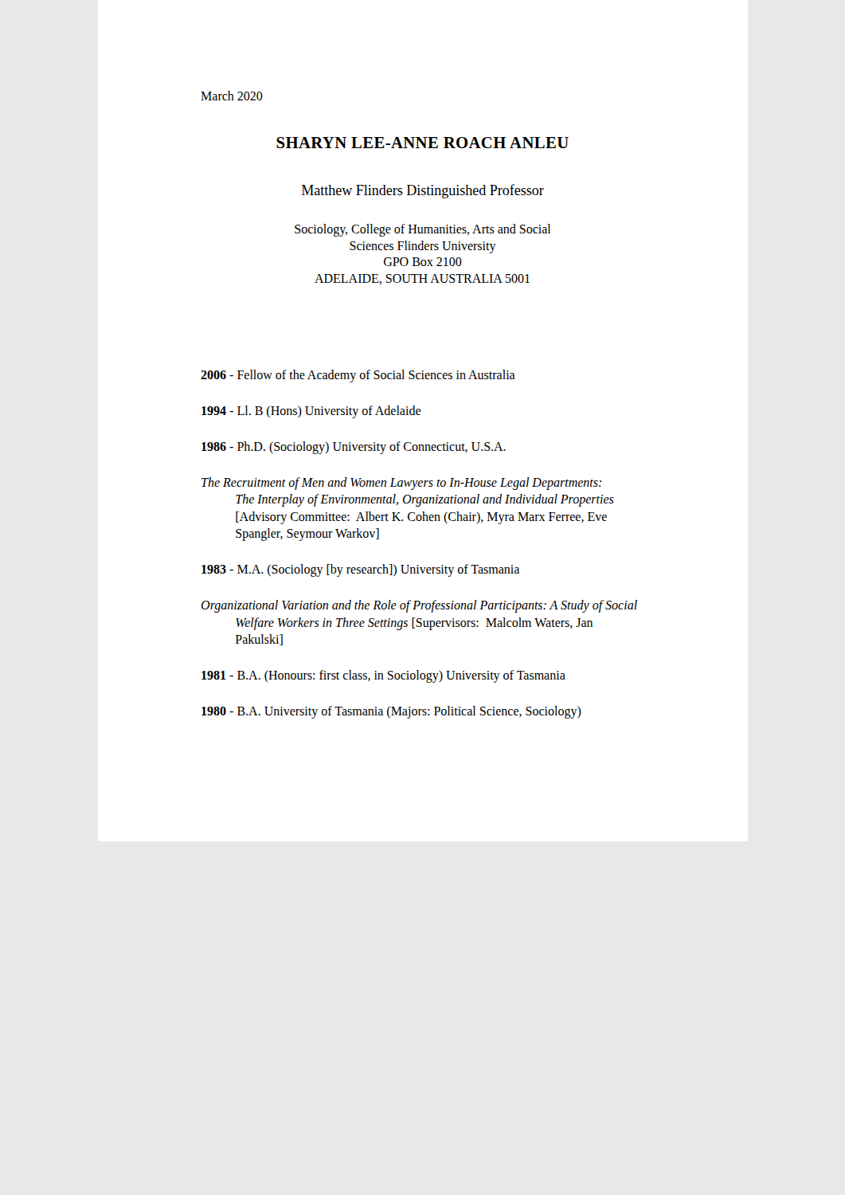March 2020
SHARYN LEE-ANNE ROACH ANLEU
Matthew Flinders Distinguished Professor
Sociology, College of Humanities, Arts and Social
Sciences Flinders University
GPO Box 2100
ADELAIDE, SOUTH AUSTRALIA 5001
2006 - Fellow of the Academy of Social Sciences in Australia
1994 - Ll. B (Hons) University of Adelaide
1986 - Ph.D. (Sociology) University of Connecticut, U.S.A.
The Recruitment of Men and Women Lawyers to In-House Legal Departments: The Interplay of Environmental, Organizational and Individual Properties [Advisory Committee: Albert K. Cohen (Chair), Myra Marx Ferree, Eve Spangler, Seymour Warkov]
1983 - M.A. (Sociology [by research]) University of Tasmania
Organizational Variation and the Role of Professional Participants: A Study of Social Welfare Workers in Three Settings [Supervisors: Malcolm Waters, Jan Pakulski]
1981 - B.A. (Honours: first class, in Sociology) University of Tasmania
1980 - B.A. University of Tasmania (Majors: Political Science, Sociology)